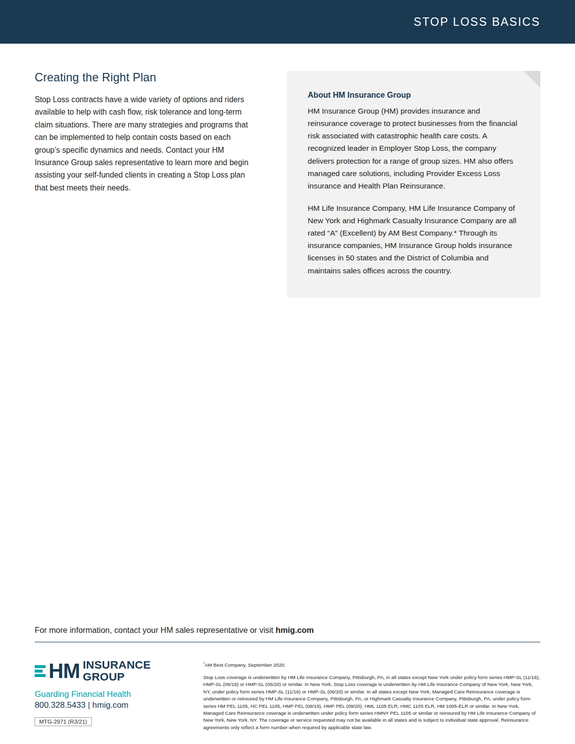Stop Loss Basics
Creating the Right Plan
Stop Loss contracts have a wide variety of options and riders available to help with cash flow, risk tolerance and long-term claim situations. There are many strategies and programs that can be implemented to help contain costs based on each group’s specific dynamics and needs. Contact your HM Insurance Group sales representative to learn more and begin assisting your self-funded clients in creating a Stop Loss plan that best meets their needs.
About HM Insurance Group
HM Insurance Group (HM) provides insurance and reinsurance coverage to protect businesses from the financial risk associated with catastrophic health care costs. A recognized leader in Employer Stop Loss, the company delivers protection for a range of group sizes. HM also offers managed care solutions, including Provider Excess Loss insurance and Health Plan Reinsurance.
HM Life Insurance Company, HM Life Insurance Company of New York and Highmark Casualty Insurance Company are all rated “A” (Excellent) by AM Best Company.* Through its insurance companies, HM Insurance Group holds insurance licenses in 50 states and the District of Columbia and maintains sales offices across the country.
For more information, contact your HM sales representative or visit hmig.com
HM
INSURANCE GROUP
Guarding Financial Health
800.328.5433 | hmig.com
MTG-2971 (R3/21)
*AM Best Company, September 2020.
Stop Loss coverage is underwritten by HM Life Insurance Company, Pittsburgh, PA, in all states except New York under policy form series HMP-SL (11/16), HMP-SL (08/19) or HMP-SL (06/20) or similar. In New York, Stop Loss coverage is underwritten by HM Life Insurance Company of New York, New York, NY, under policy form series HMP-SL (11/16) or HMP-SL (06/20) or similar. In all states except New York, Managed Care Reinsurance coverage is underwritten or reinsured by HM Life Insurance Company, Pittsburgh, PA, or Highmark Casualty Insurance Company, Pittsburgh, PA, under policy form series HM PEL 1105, HC PEL 1105, HMP PEL (08/19), HMP PEL (09/20), HML 1105 ELR, HMC 1105 ELR, HM 1005-ELR or similar. In New York, Managed Care Reinsurance coverage is underwritten under policy form series HMNY PEL 1105 or similar or reinsured by HM Life Insurance Company of New York, New York, NY. The coverage or service requested may not be available in all states and is subject to individual state approval. Reinsurance agreements only reflect a form number when required by applicable state law.